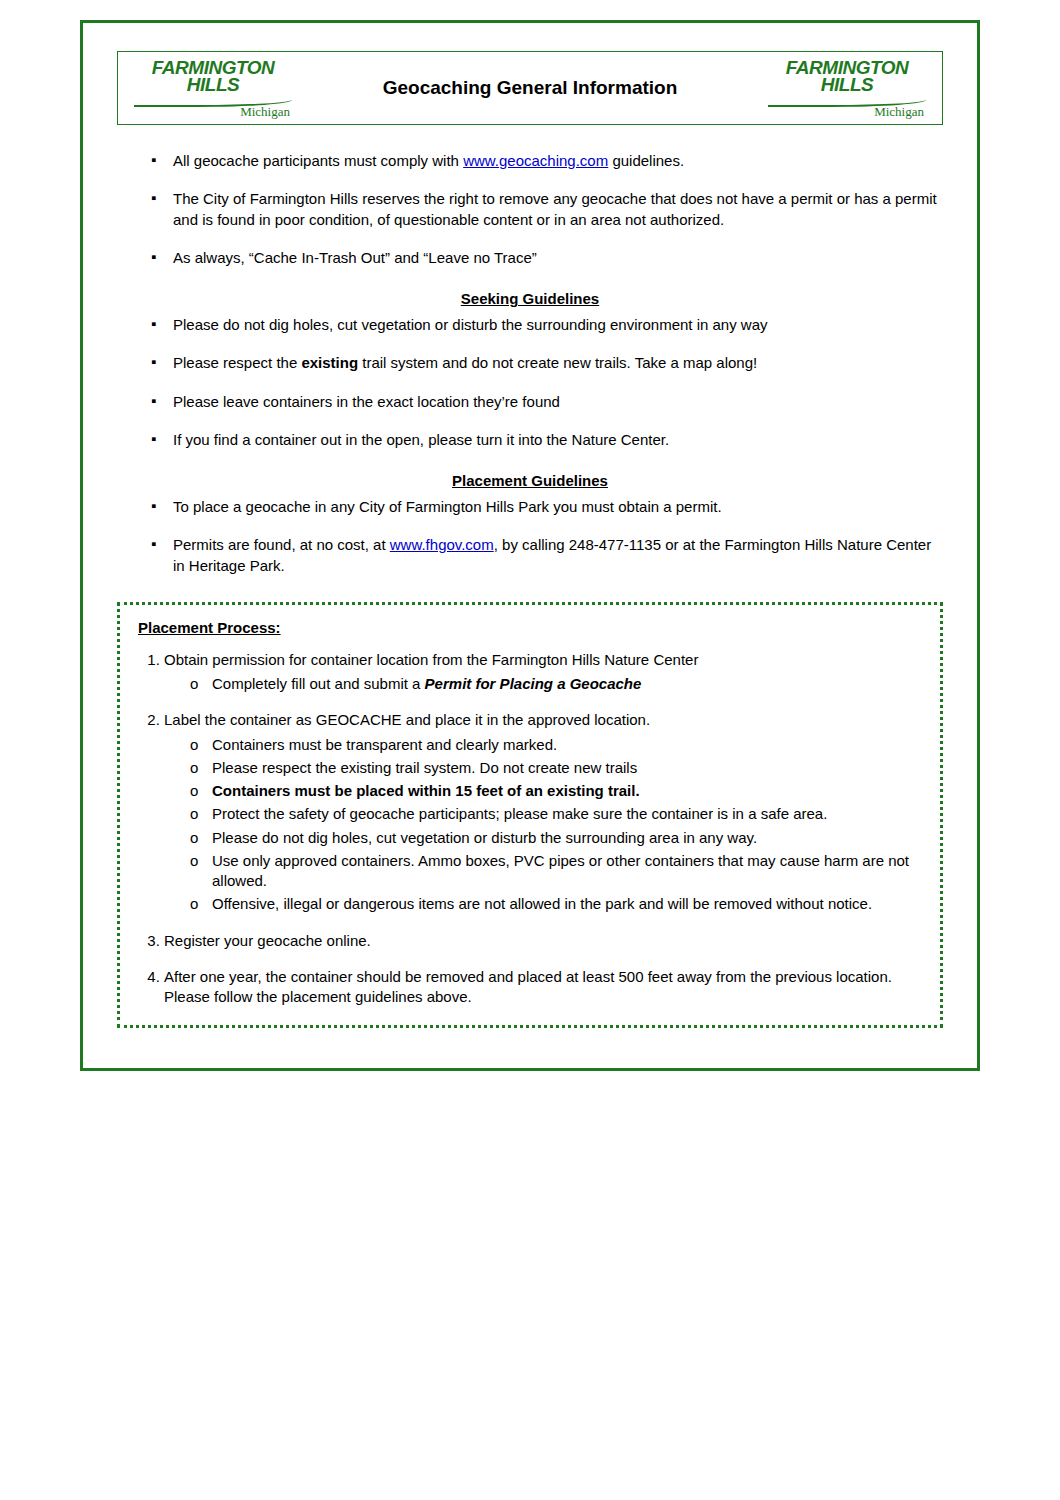FARMINGTON HILLS Michigan
Geocaching General Information
FARMINGTON HILLS Michigan
All geocache participants must comply with www.geocaching.com guidelines.
The City of Farmington Hills reserves the right to remove any geocache that does not have a permit or has a permit and is found in poor condition, of questionable content or in an area not authorized.
As always, “Cache In-Trash Out” and “Leave no Trace”
Seeking Guidelines
Please do not dig holes, cut vegetation or disturb the surrounding environment in any way
Please respect the existing trail system and do not create new trails. Take a map along!
Please leave containers in the exact location they’re found
If you find a container out in the open, please turn it into the Nature Center.
Placement Guidelines
To place a geocache in any City of Farmington Hills Park you must obtain a permit.
Permits are found, at no cost, at www.fhgov.com, by calling 248-477-1135 or at the Farmington Hills Nature Center in Heritage Park.
Placement Process:
Obtain permission for container location from the Farmington Hills Nature Center
Completely fill out and submit a Permit for Placing a Geocache
Label the container as GEOCACHE and place it in the approved location.
Containers must be transparent and clearly marked.
Please respect the existing trail system. Do not create new trails
Containers must be placed within 15 feet of an existing trail.
Protect the safety of geocache participants; please make sure the container is in a safe area.
Please do not dig holes, cut vegetation or disturb the surrounding area in any way.
Use only approved containers. Ammo boxes, PVC pipes or other containers that may cause harm are not allowed.
Offensive, illegal or dangerous items are not allowed in the park and will be removed without notice.
Register your geocache online.
After one year, the container should be removed and placed at least 500 feet away from the previous location. Please follow the placement guidelines above.